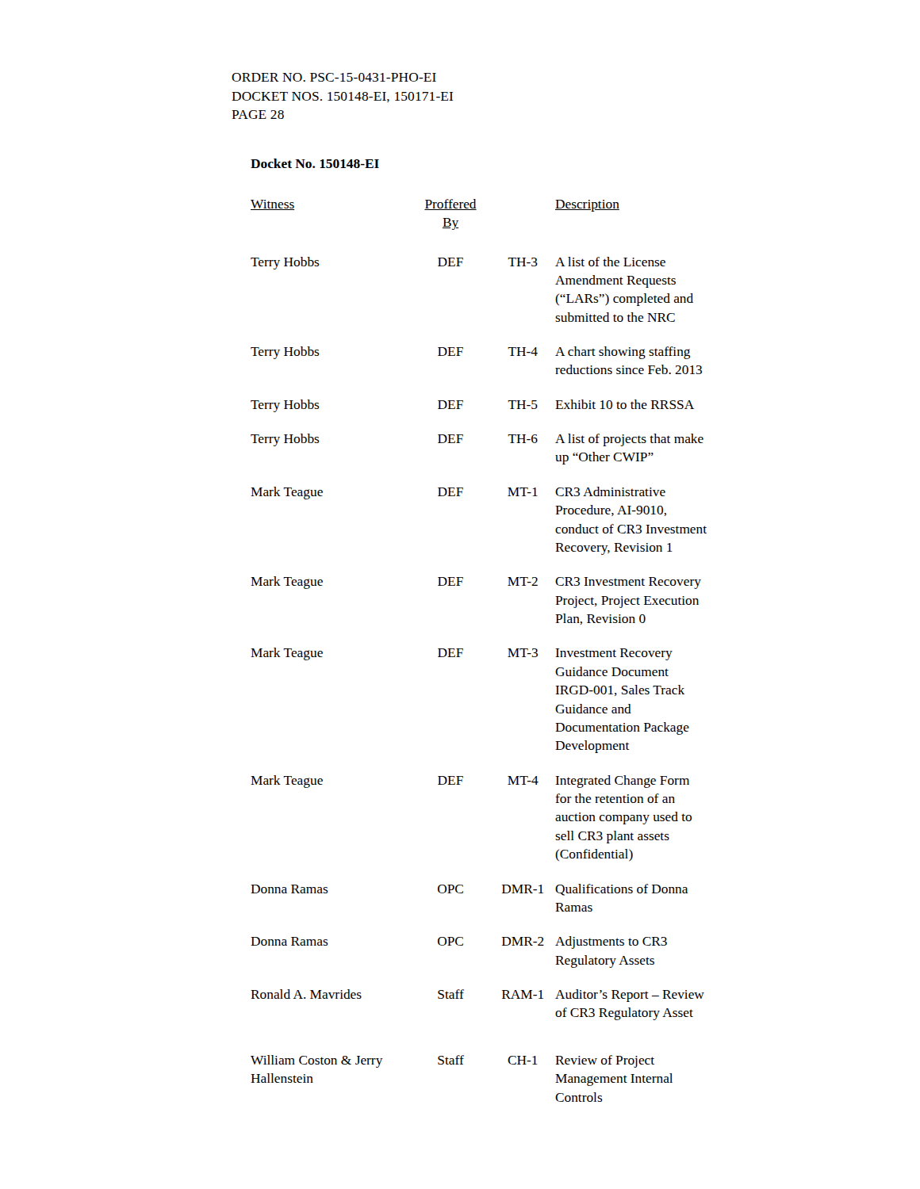ORDER NO. PSC-15-0431-PHO-EI
DOCKET NOS. 150148-EI, 150171-EI
PAGE 28
Docket No. 150148-EI
| Witness | Proffered By | | Description |
| --- | --- | --- | --- |
| Terry Hobbs | DEF | TH-3 | A list of the License Amendment Requests (“LARs”) completed and submitted to the NRC |
| Terry Hobbs | DEF | TH-4 | A chart showing staffing reductions since Feb. 2013 |
| Terry Hobbs | DEF | TH-5 | Exhibit 10 to the RRSSA |
| Terry Hobbs | DEF | TH-6 | A list of projects that make up “Other CWIP” |
| Mark Teague | DEF | MT-1 | CR3 Administrative Procedure, AI-9010, conduct of CR3 Investment Recovery, Revision 1 |
| Mark Teague | DEF | MT-2 | CR3 Investment Recovery Project, Project Execution Plan, Revision 0 |
| Mark Teague | DEF | MT-3 | Investment Recovery Guidance Document IRGD-001, Sales Track Guidance and Documentation Package Development |
| Mark Teague | DEF | MT-4 | Integrated Change Form for the retention of an auction company used to sell CR3 plant assets (Confidential) |
| Donna Ramas | OPC | DMR-1 | Qualifications of Donna Ramas |
| Donna Ramas | OPC | DMR-2 | Adjustments to CR3 Regulatory Assets |
| Ronald A. Mavrides | Staff | RAM-1 | Auditor’s Report – Review of CR3 Regulatory Asset |
| William Coston & Jerry Hallenstein | Staff | CH-1 | Review of Project Management Internal Controls |